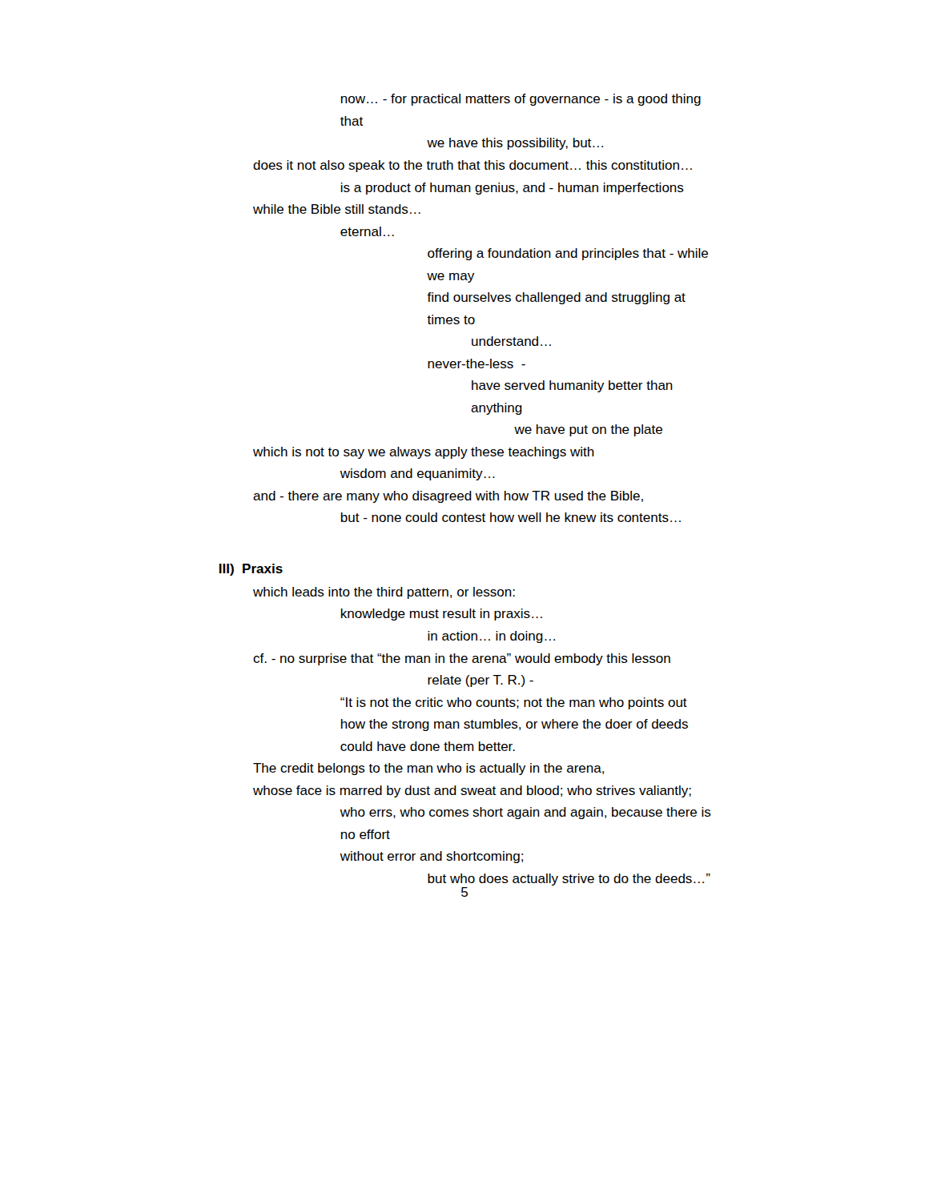now… - for practical matters of governance - is a good thing that
we have this possibility, but…
does it not also speak to the truth that this document… this constitution…
is a product of human genius, and - human imperfections
while the Bible still stands…
eternal…
offering a foundation and principles that - while we may
find ourselves challenged and struggling at times to
understand…
never-the-less -
have served humanity better than anything
we have put on the plate
which is not to say we always apply these teachings with
wisdom and equanimity…
and - there are many who disagreed with how TR used the Bible,
but - none could contest how well he knew its contents…
III) Praxis
which leads into the third pattern, or lesson:
knowledge must result in praxis…
in action… in doing…
cf. - no surprise that “the man in the arena” would embody this lesson
relate (per T. R.) -
“It is not the critic who counts; not the man who points out
how the strong man stumbles, or where the doer of deeds
could have done them better.
The credit belongs to the man who is actually in the arena,
whose face is marred by dust and sweat and blood; who strives valiantly;
who errs, who comes short again and again, because there is no effort
without error and shortcoming;
but who does actually strive to do the deeds…”
5